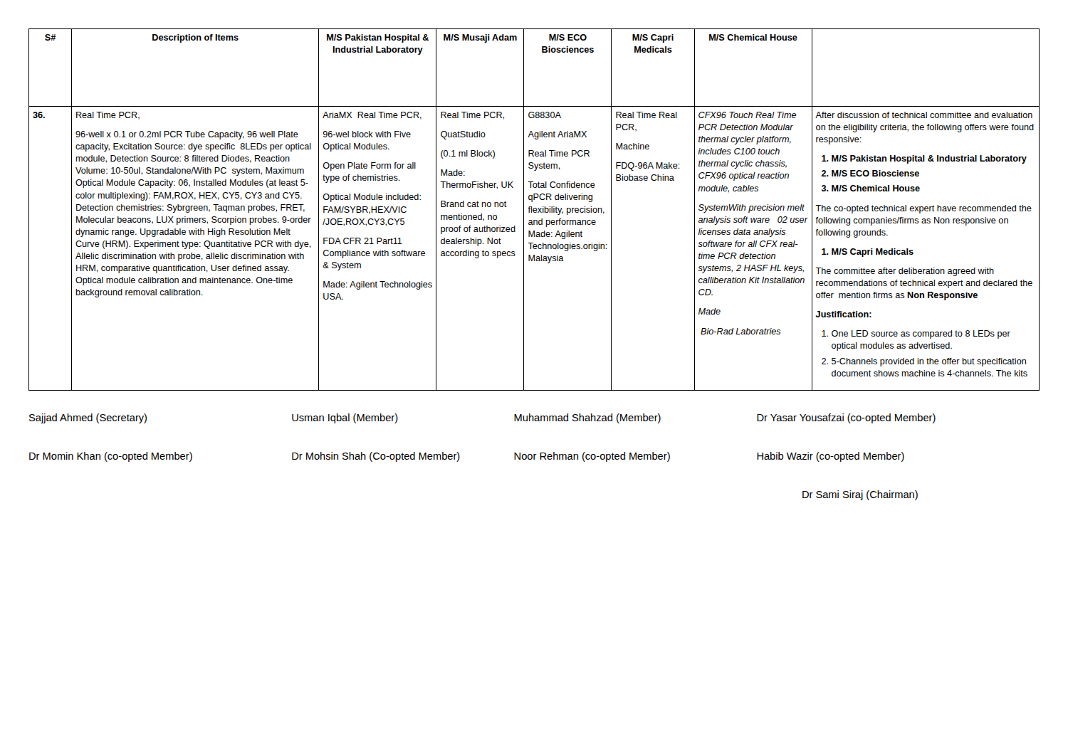| S# | Description of Items | M/S Pakistan Hospital & Industrial Laboratory | M/S Musaji Adam | M/S ECO Biosciences | M/S Capri Medicals | M/S Chemical House | |
| --- | --- | --- | --- | --- | --- | --- | --- |
| 36. | Real Time PCR, 96-well x 0.1 or 0.2ml PCR Tube Capacity, 96 well Plate capacity, Excitation Source: dye specific 8LEDs per optical module, Detection Source: 8 filtered Diodes, Reaction Volume: 10-50ul, Standalone/With PC system, Maximum Optical Module Capacity: 06, Installed Modules (at least 5-color multiplexing): FAM,ROX, HEX, CY5, CY3 and CY5. Detection chemistries: Sybrgreen, Taqman probes, FRET, Molecular beacons, LUX primers, Scorpion probes. 9-order dynamic range. Upgradable with High Resolution Melt Curve (HRM). Experiment type: Quantitative PCR with dye, Allelic discrimination with probe, allelic discrimination with HRM, comparative quantification, User defined assay. Optical module calibration and maintenance. One-time background removal calibration. | AriaMX Real Time PCR, 96-wel block with Five Optical Modules. Open Plate Form for all type of chemistries. Optical Module included: FAM/SYBR,HEX/VIC /JOE,ROX,CY3,CY5 FDA CFR 21 Part11 Compliance with software & System Made: Agilent Technologies USA. | Real Time PCR, QuatStudio (0.1 ml Block) Made: ThermoFisher, UK Brand cat no not mentioned, no proof of authorized dealership. Not according to specs | G8830A Agilent AriaMX Real Time PCR System, Total Confidence qPCR delivering flexibility, precision, and performance Made: Agilent Technologies.origin: Malaysia | Real Time Real PCR, Machine FDQ-96A Make: Biobase China | CFX96 Touch Real Time PCR Detection Modular thermal cycler platform, includes C100 touch thermal cyclic chassis, CFX96 optical reaction module, cables SystemWith precision melt analysis soft ware 02 user licenses data analysis software for all CFX real-time PCR detection systems, 2 HASF HL keys, calliberation Kit Installation CD. Made Bio-Rad Laboratries | After discussion of technical committee and evaluation on the eligibility criteria, the following offers were found responsive: M/S Pakistan Hospital & Industrial Laboratory M/S ECO Biosciense M/S Chemical House The co-opted technical expert have recommended the following companies/firms as Non responsive on following grounds. M/S Capri Medicals The committee after deliberation agreed with recommendations of technical expert and declared the offer mention firms as Non Responsive Justification: One LED source as compared to 8 LEDs per optical modules as advertised. 5-Channels provided in the offer but specification document shows machine is 4-channels. The kits |
Sajjad Ahmed (Secretary) Usman Iqbal (Member) Muhammad Shahzad (Member) Dr Yasar Yousafzai (co-opted Member)
Dr Momin Khan (co-opted Member) Dr Mohsin Shah (Co-opted Member) Noor Rehman (co-opted Member) Habib Wazir (co-opted Member)
Dr Sami Siraj (Chairman)